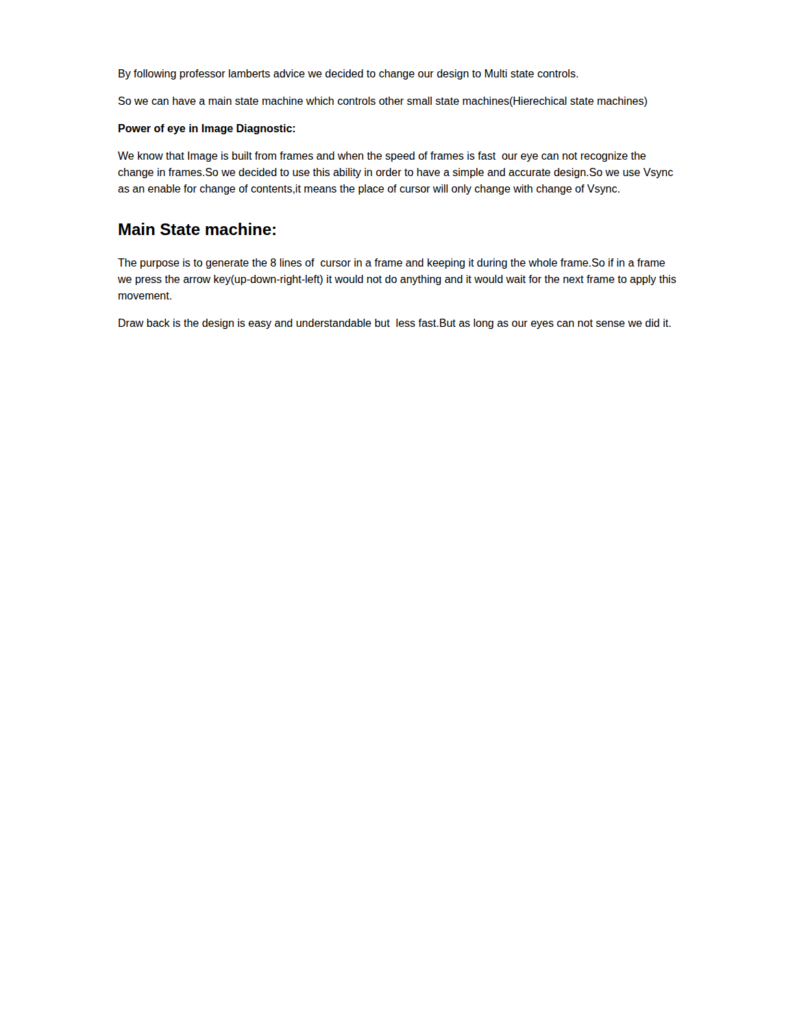By following professor lamberts advice we decided to change our design to Multi state controls.
So we can have a main state machine which controls other small state machines(Hierechical state machines)
Power of eye in Image Diagnostic:
We know that Image is built from frames and when the speed of frames is fast our eye can not recognize the change in frames.So we decided to use this ability in order to have a simple and accurate design.So we use Vsync as an enable for change of contents,it means the place of cursor will only change with change of Vsync.
Main State machine:
The purpose is to generate the 8 lines of cursor in a frame and keeping it during the whole frame.So if in a frame we press the arrow key(up-down-right-left) it would not do anything and it would wait for the next frame to apply this movement.
Draw back is the design is easy and understandable but less fast.But as long as our eyes can not sense we did it.